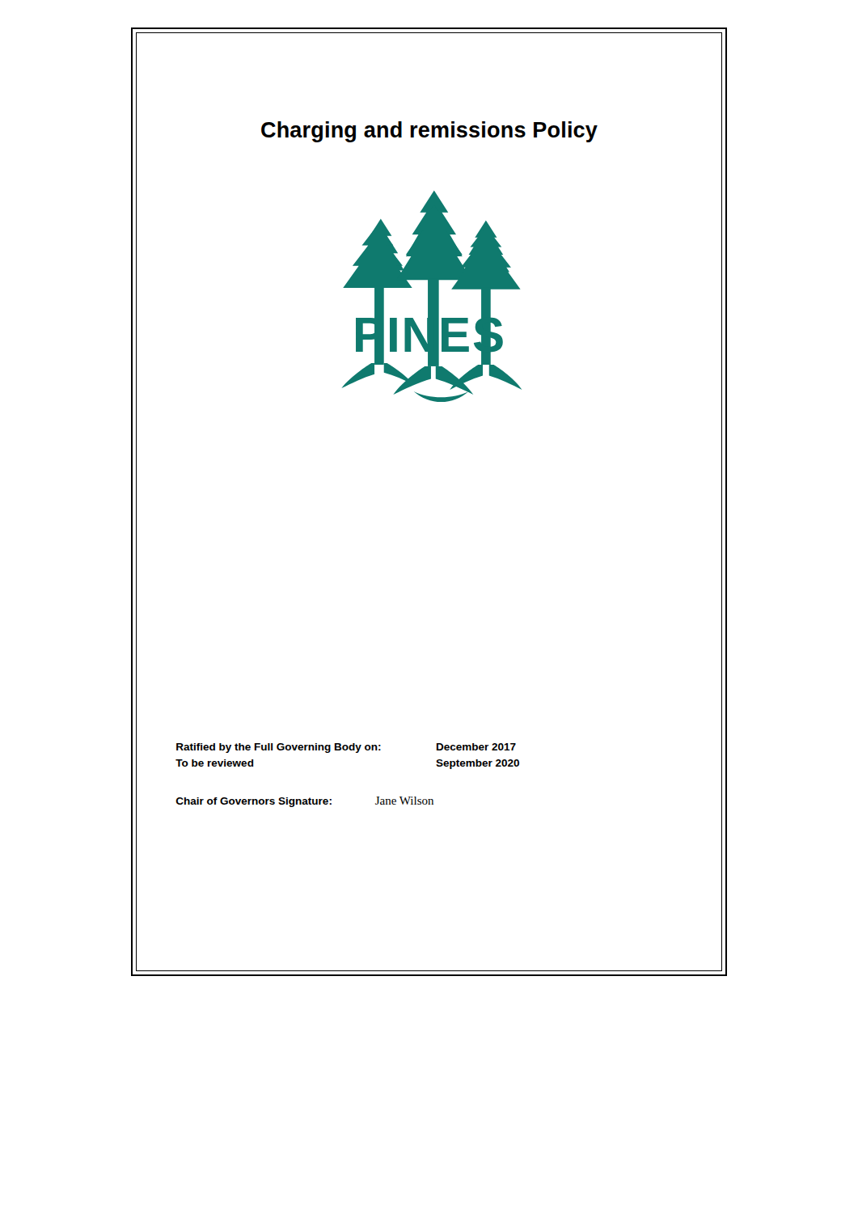Charging and remissions Policy
PINES
| Ratified by the Full Governing Body on: | December 2017 |
| To be reviewed | September 2020 |
Chair of Governors Signature:Jane Wilson